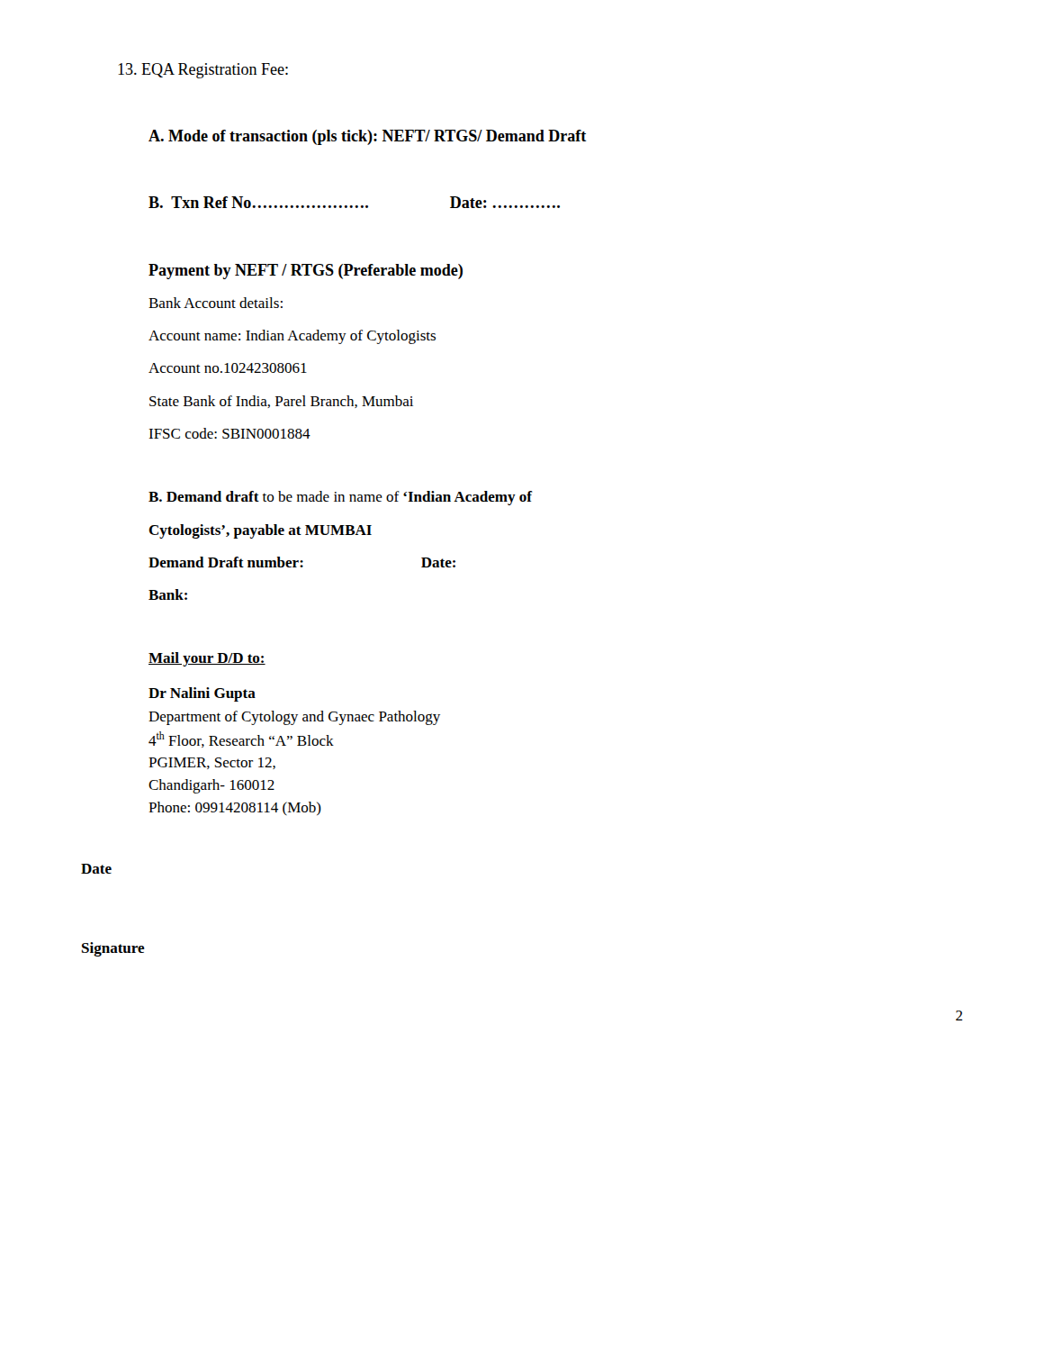13. EQA Registration Fee:
A. Mode of transaction (pls tick): NEFT/ RTGS/ Demand Draft
B. Txn Ref No………………….Date: ………….
Payment by NEFT / RTGS (Preferable mode)
Bank Account details:
Account name: Indian Academy of Cytologists
Account no.10242308061
State Bank of India, Parel Branch, Mumbai
IFSC code: SBIN0001884
B. Demand draft to be made in name of ‘Indian Academy of
Cytologists’, payable at MUMBAI
Demand Draft number:Date:
Bank:
Mail your D/D to:
Dr Nalini Gupta
Department of Cytology and Gynaec Pathology
4th Floor, Research “A” Block
PGIMER, Sector 12,
Chandigarh- 160012
Phone: 09914208114 (Mob)
Date
Signature
2